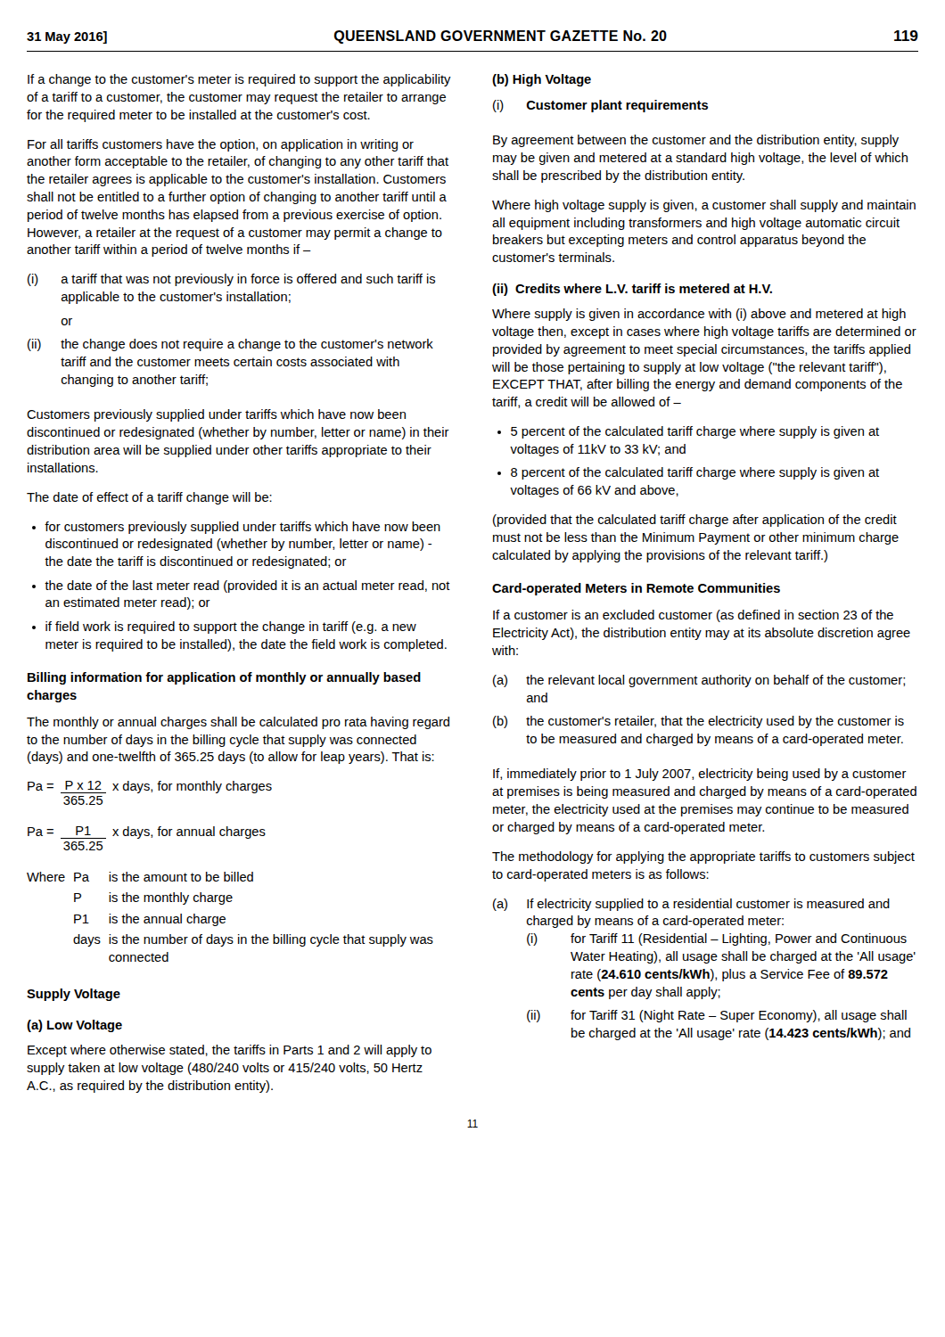31 May 2016] QUEENSLAND GOVERNMENT GAZETTE No. 20 119
If a change to the customer's meter is required to support the applicability of a tariff to a customer, the customer may request the retailer to arrange for the required meter to be installed at the customer's cost.
For all tariffs customers have the option, on application in writing or another form acceptable to the retailer, of changing to any other tariff that the retailer agrees is applicable to the customer's installation. Customers shall not be entitled to a further option of changing to another tariff until a period of twelve months has elapsed from a previous exercise of option. However, a retailer at the request of a customer may permit a change to another tariff within a period of twelve months if –
| (i) | a tariff that was not previously in force is offered and such tariff is applicable to the customer's installation; |
| | or |
| (ii) | the change does not require a change to the customer's network tariff and the customer meets certain costs associated with changing to another tariff; |
Customers previously supplied under tariffs which have now been discontinued or redesignated (whether by number, letter or name) in their distribution area will be supplied under other tariffs appropriate to their installations.
The date of effect of a tariff change will be:
for customers previously supplied under tariffs which have now been discontinued or redesignated (whether by number, letter or name) - the date the tariff is discontinued or redesignated; or
the date of the last meter read (provided it is an actual meter read, not an estimated meter read); or
if field work is required to support the change in tariff (e.g. a new meter is required to be installed), the date the field work is completed.
Billing information for application of monthly or annually based charges
The monthly or annual charges shall be calculated pro rata having regard to the number of days in the billing cycle that supply was connected (days) and one-twelfth of 365.25 days (to allow for leap years). That is:
| Pa = | P x 12 365.25 | x days, for monthly charges |
| Pa = | P1 365.25 | x days, for annual charges |
| Where | Pa | is the amount to be billed |
| | P | is the monthly charge |
| | P1 | is the annual charge |
| | days | is the number of days in the billing cycle that supply was connected |
Supply Voltage
(a) Low Voltage
Except where otherwise stated, the tariffs in Parts 1 and 2 will apply to supply taken at low voltage (480/240 volts or 415/240 volts, 50 Hertz A.C., as required by the distribution entity).
(b) High Voltage
| (i) | Customer plant requirements |
By agreement between the customer and the distribution entity, supply may be given and metered at a standard high voltage, the level of which shall be prescribed by the distribution entity.
Where high voltage supply is given, a customer shall supply and maintain all equipment including transformers and high voltage automatic circuit breakers but excepting meters and control apparatus beyond the customer's terminals.
(ii) Credits where L.V. tariff is metered at H.V.
Where supply is given in accordance with (i) above and metered at high voltage then, except in cases where high voltage tariffs are determined or provided by agreement to meet special circumstances, the tariffs applied will be those pertaining to supply at low voltage ("the relevant tariff"), EXCEPT THAT, after billing the energy and demand components of the tariff, a credit will be allowed of –
5 percent of the calculated tariff charge where supply is given at voltages of 11kV to 33 kV; and
8 percent of the calculated tariff charge where supply is given at voltages of 66 kV and above,
(provided that the calculated tariff charge after application of the credit must not be less than the Minimum Payment or other minimum charge calculated by applying the provisions of the relevant tariff.)
Card-operated Meters in Remote Communities
If a customer is an excluded customer (as defined in section 23 of the Electricity Act), the distribution entity may at its absolute discretion agree with:
| (a) | the relevant local government authority on behalf of the customer; and |
| (b) | the customer's retailer, that the electricity used by the customer is to be measured and charged by means of a card-operated meter. |
If, immediately prior to 1 July 2007, electricity being used by a customer at premises is being measured and charged by means of a card-operated meter, the electricity used at the premises may continue to be measured or charged by means of a card-operated meter.
The methodology for applying the appropriate tariffs to customers subject to card-operated meters is as follows:
| (a) | If electricity supplied to a residential customer is measured and charged by means of a card-operated meter: / (i) / for Tariff 11 (Residential – Lighting, Power and Continuous Water Heating), all usage shall be charged at the 'All usage' rate ( 24.610 cents/kWh ), plus a Service Fee of 89.572 cents per day shall apply; / / (ii) / for Tariff 31 (Night Rate – Super Economy), all usage shall be charged at the 'All usage' rate ( 14.423 cents/kWh ); and / |
11